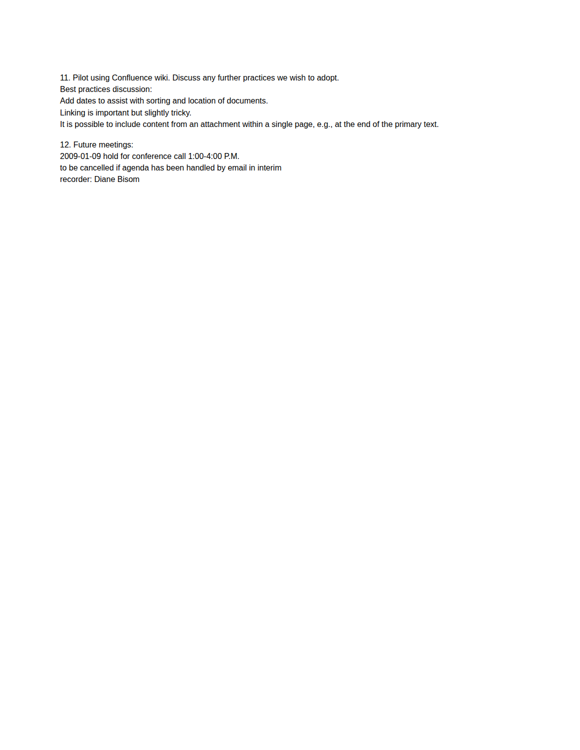11. Pilot using Confluence wiki. Discuss any further practices we wish to adopt.
Best practices discussion:
Add dates to assist with sorting and location of documents.
Linking is important but slightly tricky.
It is possible to include content from an attachment within a single page, e.g., at the end of the primary text.
12. Future meetings:
2009-01-09 hold for conference call 1:00-4:00 P.M.
to be cancelled if agenda has been handled by email in interim
recorder: Diane Bisom